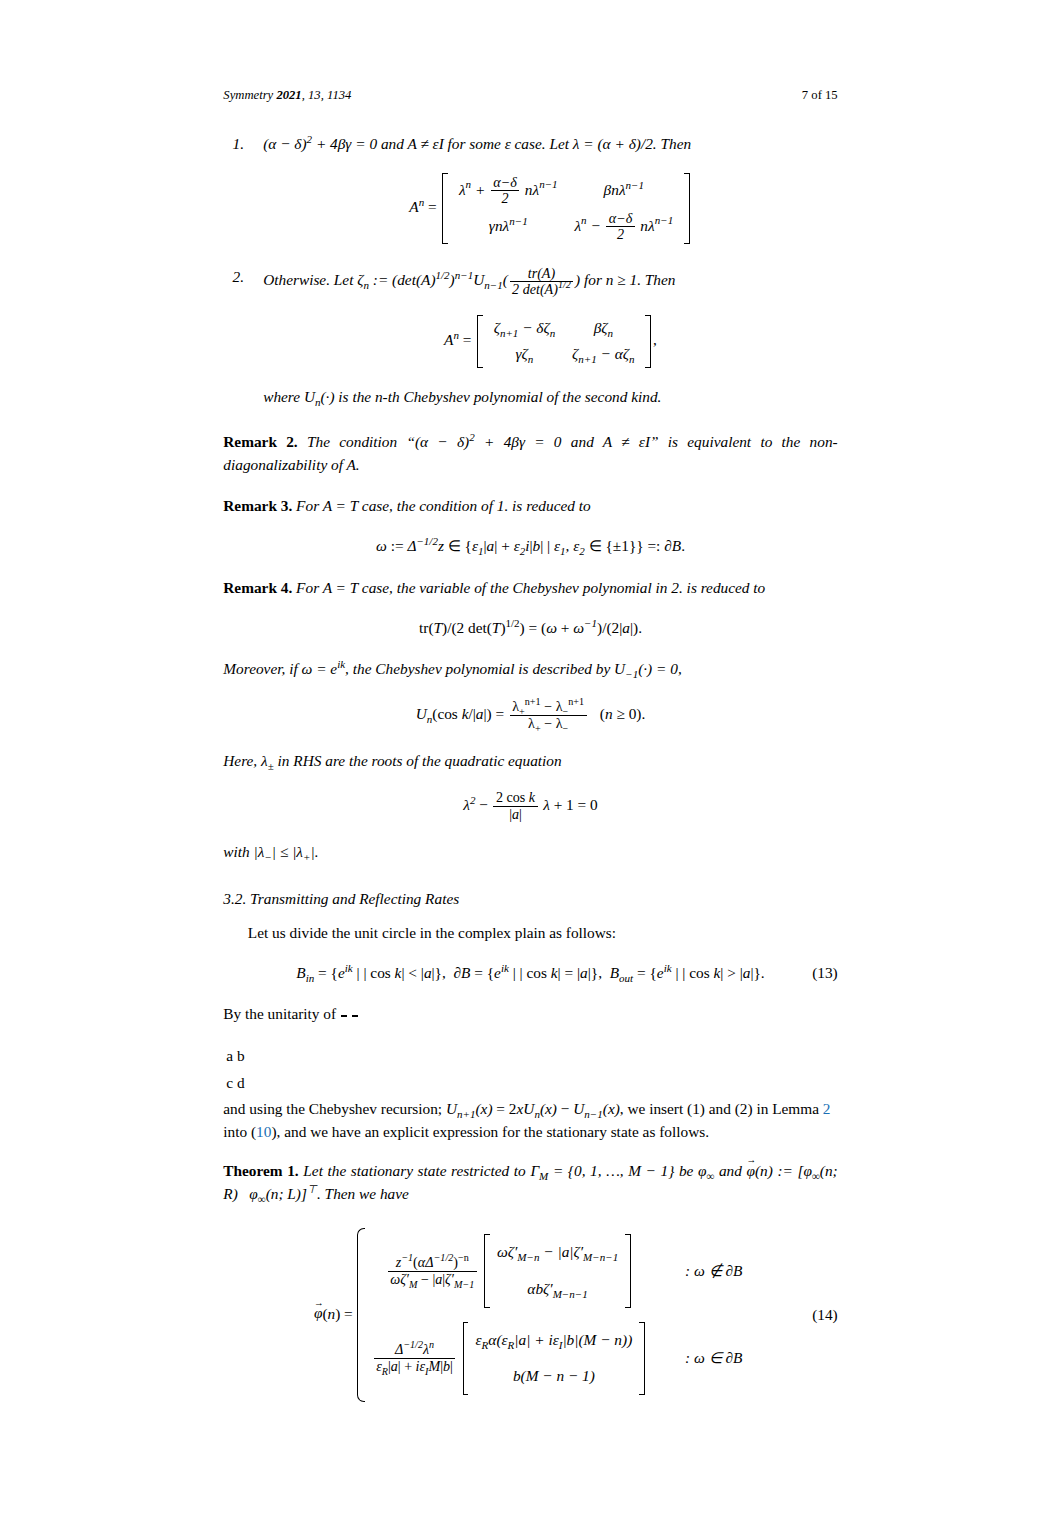Symmetry 2021, 13, 1134
7 of 15
(α − δ)2 + 4βγ = 0 and A ≠ εI for some ε case. Let λ = (α + δ)/2. Then
An =
| λ n + α−δ 2 nλ n−1 | βnλ n−1 |
| γnλ n−1 | λ n − α−δ 2 nλ n−1 |
Otherwise. Let ζn := (det(A)1/2)n−1Un−1(tr(A) 2 det(A)1/2) for n ≥ 1. Then
An =
| ζ n+1 − δζ n | βζ n |
| γζ n | ζ n+1 − αζ n |
,
where Un(·) is the n-th Chebyshev polynomial of the second kind.
Remark 2. The condition “(α − δ)2 + 4βγ = 0 and A ≠ εI” is equivalent to the non-diagonalizability of A.
Remark 3. For A = T case, the condition of 1. is reduced to
ω := Δ−1/2z ∈ {ε1|a| + ε2i|b| | ε1, ε2 ∈ {±1}} =: ∂B.
Remark 4. For A = T case, the variable of the Chebyshev polynomial in 2. is reduced to
tr(T)/(2 det(T)1/2) = (ω + ω−1)/(2|a|).
Moreover, if ω = eik, the Chebyshev polynomial is described by U−1(·) = 0,
Un(cos k/|a|) = λ+n+1 − λ−n+1 λ+ − λ− (n ≥ 0).
Here, λ± in RHS are the roots of the quadratic equation
λ2 − 2 cos k |a| λ + 1 = 0
with |λ−| ≤ |λ+|.
3.2. Transmitting and Reflecting Rates
Let us divide the unit circle in the complex plain as follows:
Bin = {eik | | cos k| < |a|}, ∂B = {eik | | cos k| = |a|}, Bout = {eik | | cos k| > |a|}. (13)
By the unitarity of
| a | b |
| c | d |
and using the Chebyshev recursion; Un+1(x) = 2xUn(x) − Un−1(x), we insert (1) and (2) in Lemma 2 into (10), and we have an explicit expression for the stationary state as follows.
Theorem 1. Let the stationary state restricted to ΓM = {0, 1, …, M − 1} be φ∞ and φ(n) := [φ∞(n; R) φ∞(n; L)]⊤. Then we have
φ(n) =
| z −1 ( αΔ −1/2 ) −n ωζ′ M − / a / ζ′ M−1 / ωζ′ M−n − /a/ζ′ M−n−1 / / αbζ′ M−n−1 / | : ω ∉ ∂B |
| Δ −1/2 λ n ε R / a / + iε I M / b / / ε R α(ε R /a/ + iε I /b/(M − n)) / / b(M − n − 1) / | : ω ∈ ∂B |
(14)